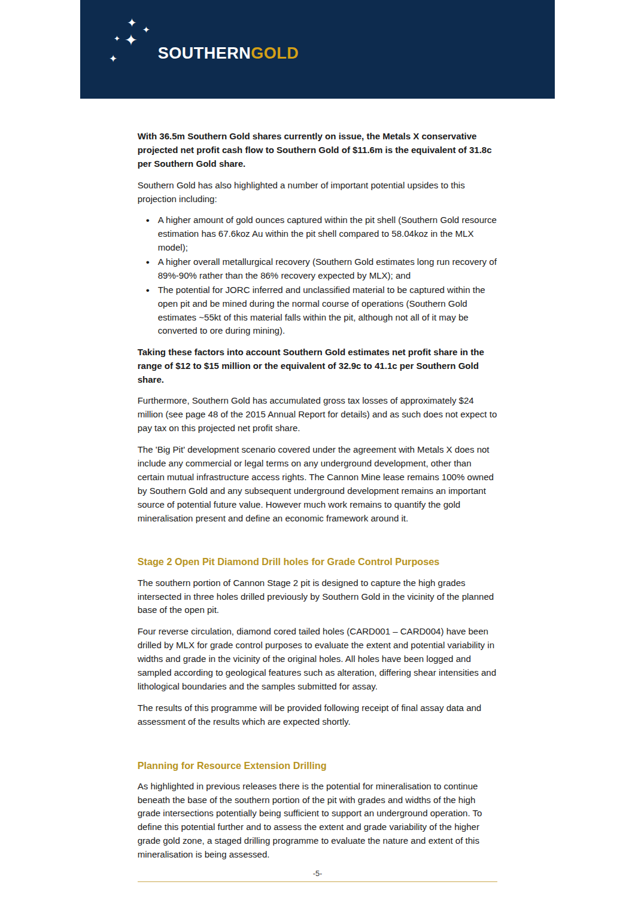✦ ✦ ✦ ✦ ✦
SOUTHERN GOLD
With 36.5m Southern Gold shares currently on issue, the Metals X conservative projected net profit cash flow to Southern Gold of $11.6m is the equivalent of 31.8c per Southern Gold share.
Southern Gold has also highlighted a number of important potential upsides to this projection including:
A higher amount of gold ounces captured within the pit shell (Southern Gold resource estimation has 67.6koz Au within the pit shell compared to 58.04koz in the MLX model);
A higher overall metallurgical recovery (Southern Gold estimates long run recovery of 89%-90% rather than the 86% recovery expected by MLX); and
The potential for JORC inferred and unclassified material to be captured within the open pit and be mined during the normal course of operations (Southern Gold estimates ~55kt of this material falls within the pit, although not all of it may be converted to ore during mining).
Taking these factors into account Southern Gold estimates net profit share in the range of $12 to $15 million or the equivalent of 32.9c to 41.1c per Southern Gold share.
Furthermore, Southern Gold has accumulated gross tax losses of approximately $24 million (see page 48 of the 2015 Annual Report for details) and as such does not expect to pay tax on this projected net profit share.
The 'Big Pit' development scenario covered under the agreement with Metals X does not include any commercial or legal terms on any underground development, other than certain mutual infrastructure access rights. The Cannon Mine lease remains 100% owned by Southern Gold and any subsequent underground development remains an important source of potential future value. However much work remains to quantify the gold mineralisation present and define an economic framework around it.
Stage 2 Open Pit Diamond Drill holes for Grade Control Purposes
The southern portion of Cannon Stage 2 pit is designed to capture the high grades intersected in three holes drilled previously by Southern Gold in the vicinity of the planned base of the open pit.
Four reverse circulation, diamond cored tailed holes (CARD001 – CARD004) have been drilled by MLX for grade control purposes to evaluate the extent and potential variability in widths and grade in the vicinity of the original holes. All holes have been logged and sampled according to geological features such as alteration, differing shear intensities and lithological boundaries and the samples submitted for assay.
The results of this programme will be provided following receipt of final assay data and assessment of the results which are expected shortly.
Planning for Resource Extension Drilling
As highlighted in previous releases there is the potential for mineralisation to continue beneath the base of the southern portion of the pit with grades and widths of the high grade intersections potentially being sufficient to support an underground operation. To define this potential further and to assess the extent and grade variability of the higher grade gold zone, a staged drilling programme to evaluate the nature and extent of this mineralisation is being assessed.
-5-